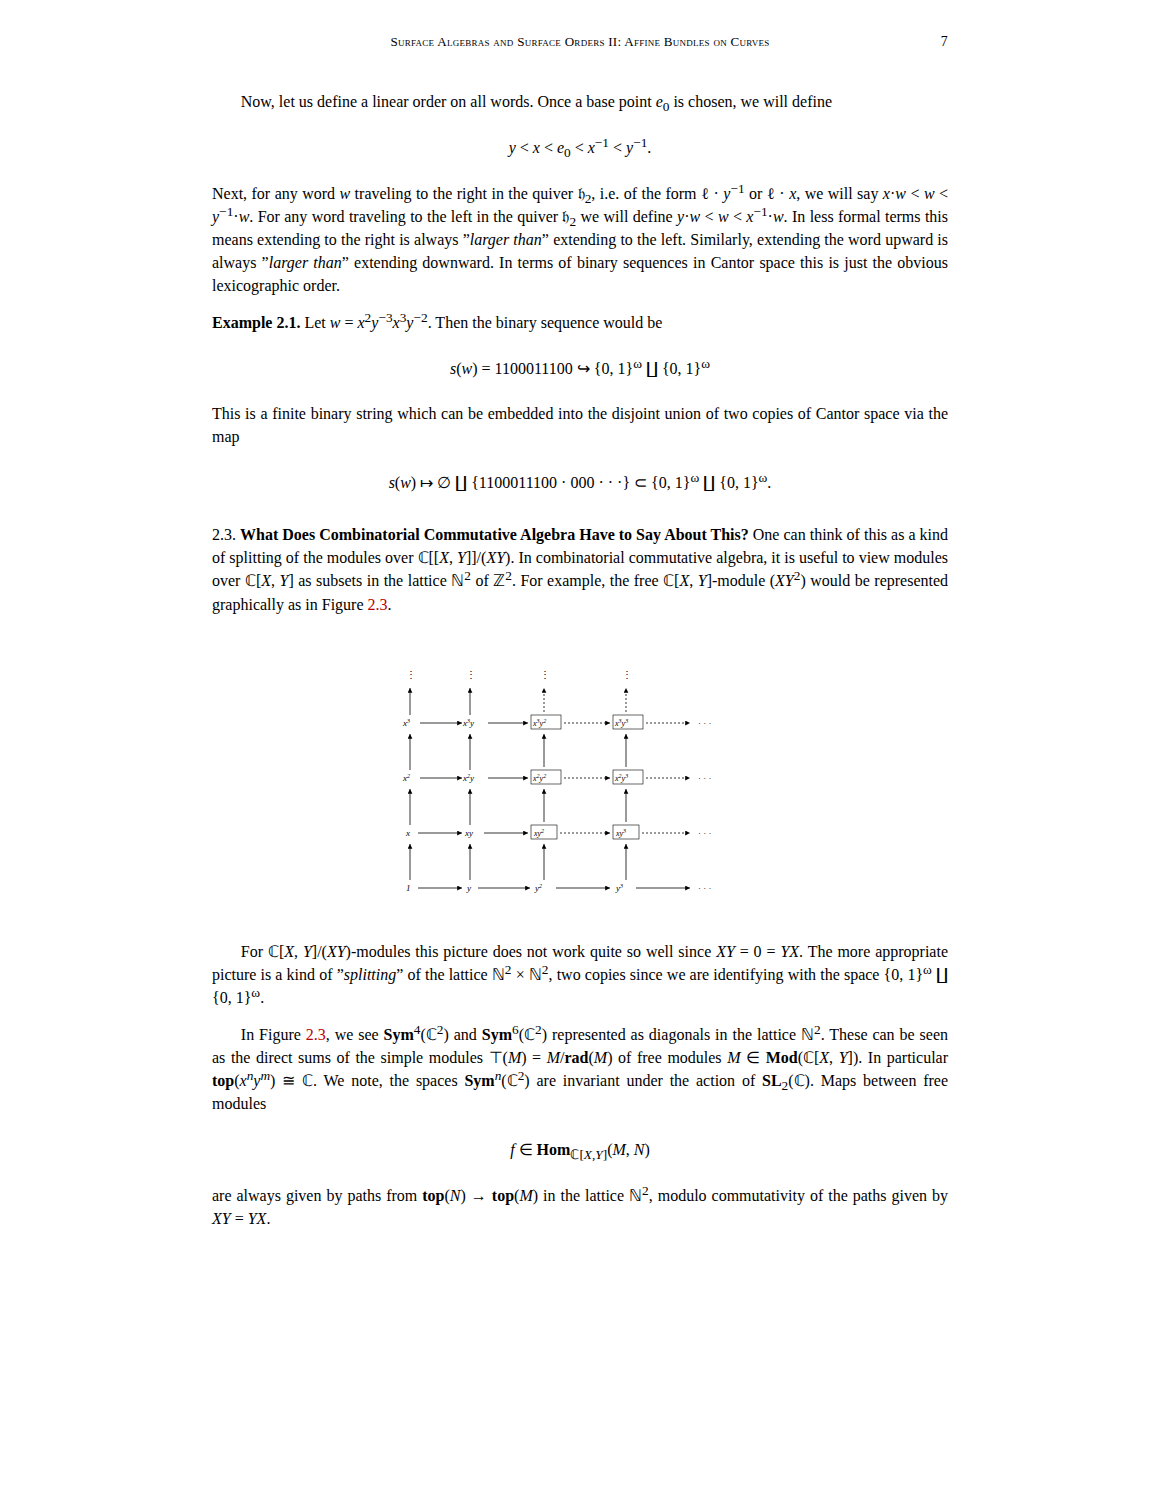Surface Algebras and Surface Orders II: Affine Bundles on Curves 7
Now, let us define a linear order on all words. Once a base point e0 is chosen, we will define
y < x < e0 < x−1 < y−1.
Next, for any word w traveling to the right in the quiver 𝔥2, i.e. of the form ℓ · y−1 or ℓ · x, we will say x·w < w < y−1·w. For any word traveling to the left in the quiver 𝔥2 we will define y·w < w < x−1·w. In less formal terms this means extending to the right is always ”larger than” extending to the left. Similarly, extending the word upward is always ”larger than” extending downward. In terms of binary sequences in Cantor space this is just the obvious lexicographic order.
Example 2.1. Let w = x2y−3x3y−2. Then the binary sequence would be
s(w) = 1100011100 ↪ {0, 1}ω ∐ {0, 1}ω
This is a finite binary string which can be embedded into the disjoint union of two copies of Cantor space via the map
s(w) ↦ ∅ ∐ {1100011100 · 000 · · ·} ⊂ {0, 1}ω ∐ {0, 1}ω.
2.3. What Does Combinatorial Commutative Algebra Have to Say About This? One can think of this as a kind of splitting of the modules over ℂ[[X, Y]]/(XY). In combinatorial commutative algebra, it is useful to view modules over ℂ[X, Y] as subsets in the lattice ℕ2 of ℤ2. For example, the free ℂ[X, Y]-module (XY2) would be represented graphically as in Figure 2.3.
1 y y2 y3 · · · [xy^3] --> ... --> x xy xy2 xy3 · · · [x^2 y^3] --> ... --> x2 x2y x2y2 x2y3 · · · [x^3 y^3] --> ... --> x3 x3y x3y2 x3y3 · · · ⋮ ⋮ ⋮ ⋮
For ℂ[X, Y]/(XY)-modules this picture does not work quite so well since XY = 0 = YX. The more appropriate picture is a kind of ”splitting” of the lattice ℕ2 × ℕ2, two copies since we are identifying with the space {0, 1}ω ∐ {0, 1}ω.
In Figure 2.3, we see Sym4(ℂ2) and Sym6(ℂ2) represented as diagonals in the lattice ℕ2. These can be seen as the direct sums of the simple modules ⊤(M) = M/rad(M) of free modules M ∈ Mod(ℂ[X, Y]). In particular top(xnym) ≅ ℂ. We note, the spaces Symn(ℂ2) are invariant under the action of SL2(ℂ). Maps between free modules
f ∈ Homℂ[X,Y](M, N)
are always given by paths from top(N) → top(M) in the lattice ℕ2, modulo commutativity of the paths given by XY = YX.